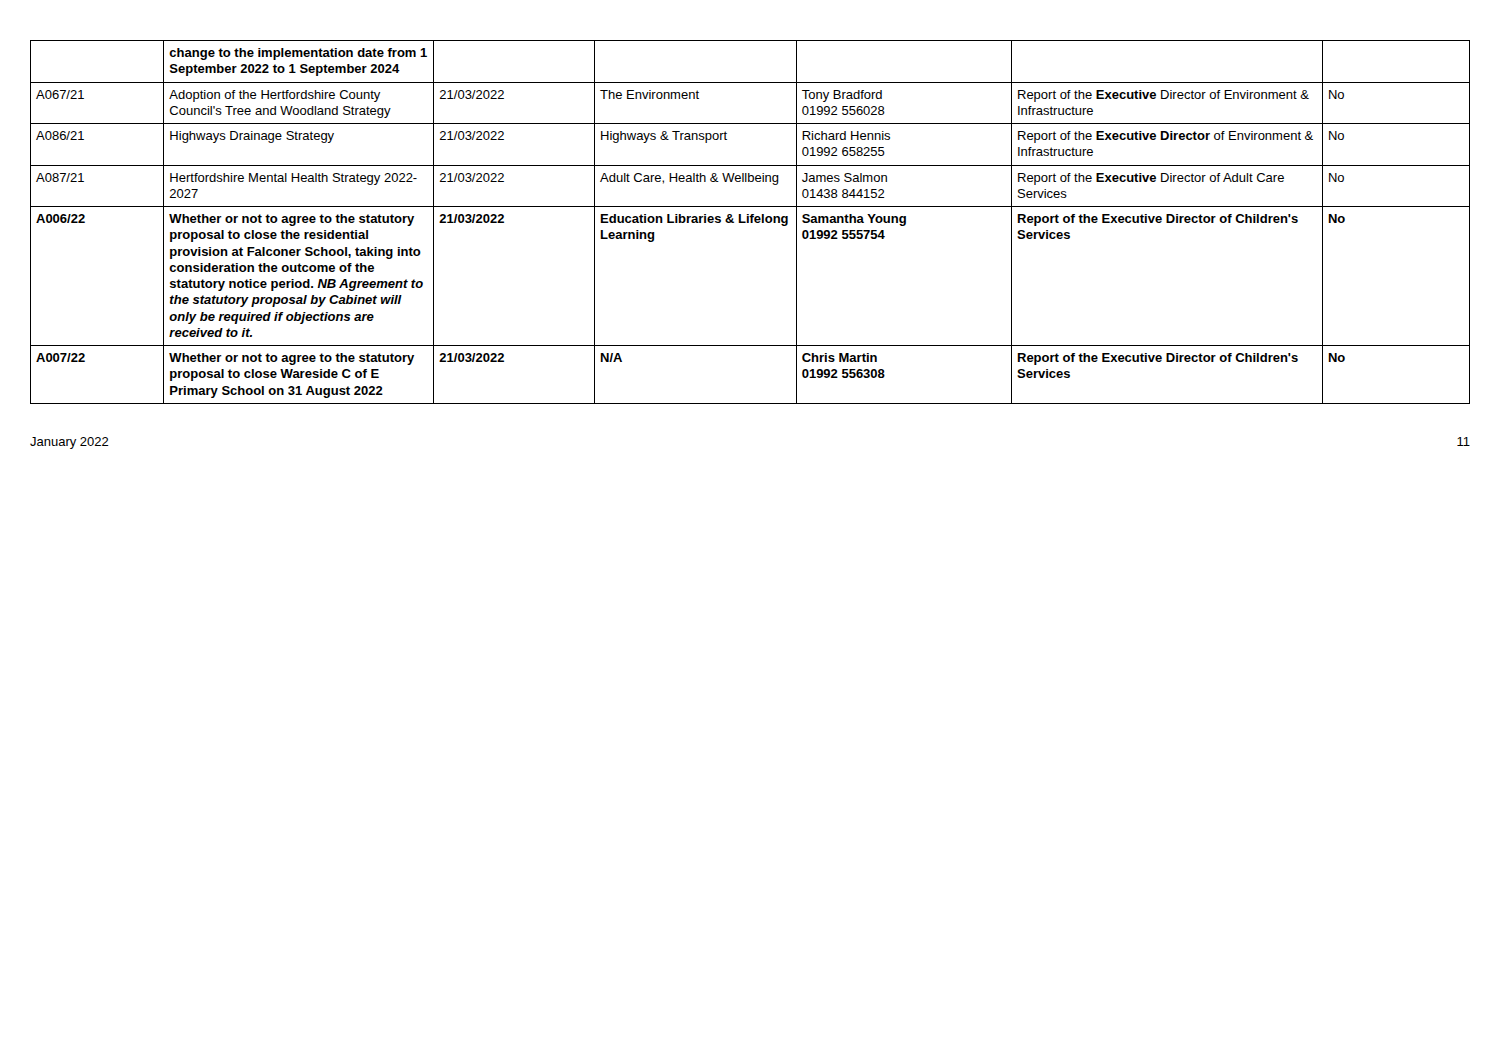| | change to the implementation date from 1 September 2022 to 1 September 2024 | | | | | |
| A067/21 | Adoption of the Hertfordshire County Council's Tree and Woodland Strategy | 21/03/2022 | The Environment | Tony Bradford 01992 556028 | Report of the Executive Director of Environment & Infrastructure | No |
| A086/21 | Highways Drainage Strategy | 21/03/2022 | Highways & Transport | Richard Hennis 01992 658255 | Report of the Executive Director of Environment & Infrastructure | No |
| A087/21 | Hertfordshire Mental Health Strategy 2022-2027 | 21/03/2022 | Adult Care, Health & Wellbeing | James Salmon 01438 844152 | Report of the Executive Director of Adult Care Services | No |
| A006/22 | Whether or not to agree to the statutory proposal to close the residential provision at Falconer School, taking into consideration the outcome of the statutory notice period. NB Agreement to the statutory proposal by Cabinet will only be required if objections are received to it. | 21/03/2022 | Education Libraries & Lifelong Learning | Samantha Young 01992 555754 | Report of the Executive Director of Children's Services | No |
| A007/22 | Whether or not to agree to the statutory proposal to close Wareside C of E Primary School on 31 August 2022 | 21/03/2022 | N/A | Chris Martin 01992 556308 | Report of the Executive Director of Children's Services | No |
January 2022
11